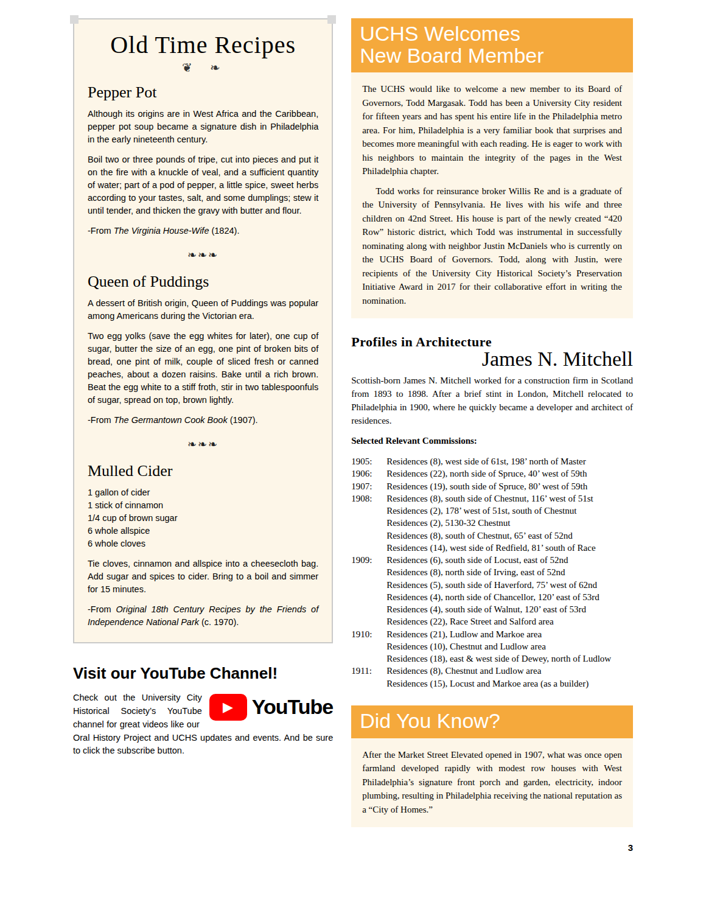Old Time Recipes
❦ ❧
Pepper Pot
Although its origins are in West Africa and the Caribbean, pepper pot soup became a signature dish in Philadelphia in the early nineteenth century.
Boil two or three pounds of tripe, cut into pieces and put it on the fire with a knuckle of veal, and a sufficient quantity of water; part of a pod of pepper, a little spice, sweet herbs according to your tastes, salt, and some dumplings; stew it until tender, and thicken the gravy with butter and flour.
-From The Virginia House-Wife (1824).
❧❧❧
Queen of Puddings
A dessert of British origin, Queen of Puddings was popular among Americans during the Victorian era.
Two egg yolks (save the egg whites for later), one cup of sugar, butter the size of an egg, one pint of broken bits of bread, one pint of milk, couple of sliced fresh or canned peaches, about a dozen raisins. Bake until a rich brown. Beat the egg white to a stiff froth, stir in two tablespoonfuls of sugar, spread on top, brown lightly.
-From The Germantown Cook Book (1907).
❧❧❧
Mulled Cider
1 gallon of cider
1 stick of cinnamon
1/4 cup of brown sugar
6 whole allspice
6 whole cloves
Tie cloves, cinnamon and allspice into a cheesecloth bag. Add sugar and spices to cider. Bring to a boil and simmer for 15 minutes.
-From Original 18th Century Recipes by the Friends of Independence National Park (c. 1970).
Visit our YouTube Channel!
▶ YouTube Check out the University City Historical Society’s YouTube channel for great videos like our Oral History Project and UCHS updates and events. And be sure to click the subscribe button.
UCHS Welcomes
New Board Member
The UCHS would like to welcome a new member to its Board of Governors, Todd Margasak. Todd has been a University City resident for fifteen years and has spent his entire life in the Philadelphia metro area. For him, Philadelphia is a very familiar book that surprises and becomes more meaningful with each reading. He is eager to work with his neighbors to maintain the integrity of the pages in the West Philadelphia chapter.
Todd works for reinsurance broker Willis Re and is a graduate of the University of Pennsylvania. He lives with his wife and three children on 42nd Street. His house is part of the newly created “420 Row” historic district, which Todd was instrumental in successfully nominating along with neighbor Justin McDaniels who is currently on the UCHS Board of Governors. Todd, along with Justin, were recipients of the University City Historical Society’s Preservation Initiative Award in 2017 for their collaborative effort in writing the nomination.
Profiles in Architecture
James N. Mitchell
Scottish-born James N. Mitchell worked for a construction firm in Scotland from 1893 to 1898. After a brief stint in London, Mitchell relocated to Philadelphia in 1900, where he quickly became a developer and architect of residences.
Selected Relevant Commissions:
| 1905: | Residences (8), west side of 61st, 198’ north of Master |
| 1906: | Residences (22), north side of Spruce, 40’ west of 59th |
| 1907: | Residences (19), south side of Spruce, 80’ west of 59th |
| 1908: | Residences (8), south side of Chestnut, 116’ west of 51st |
| | Residences (2), 178’ west of 51st, south of Chestnut |
| | Residences (2), 5130-32 Chestnut |
| | Residences (8), south of Chestnut, 65’ east of 52nd |
| | Residences (14), west side of Redfield, 81’ south of Race |
| 1909: | Residences (6), south side of Locust, east of 52nd |
| | Residences (8), north side of Irving, east of 52nd |
| | Residences (5), south side of Haverford, 75’ west of 62nd |
| | Residences (4), north side of Chancellor, 120’ east of 53rd |
| | Residences (4), south side of Walnut, 120’ east of 53rd |
| | Residences (22), Race Street and Salford area |
| 1910: | Residences (21), Ludlow and Markoe area |
| | Residences (10), Chestnut and Ludlow area |
| | Residences (18), east & west side of Dewey, north of Ludlow |
| 1911: | Residences (8), Chestnut and Ludlow area |
| | Residences (15), Locust and Markoe area (as a builder) |
Did You Know?
After the Market Street Elevated opened in 1907, what was once open farmland developed rapidly with modest row houses with West Philadelphia’s signature front porch and garden, electricity, indoor plumbing, resulting in Philadelphia receiving the national reputation as a “City of Homes.”
3